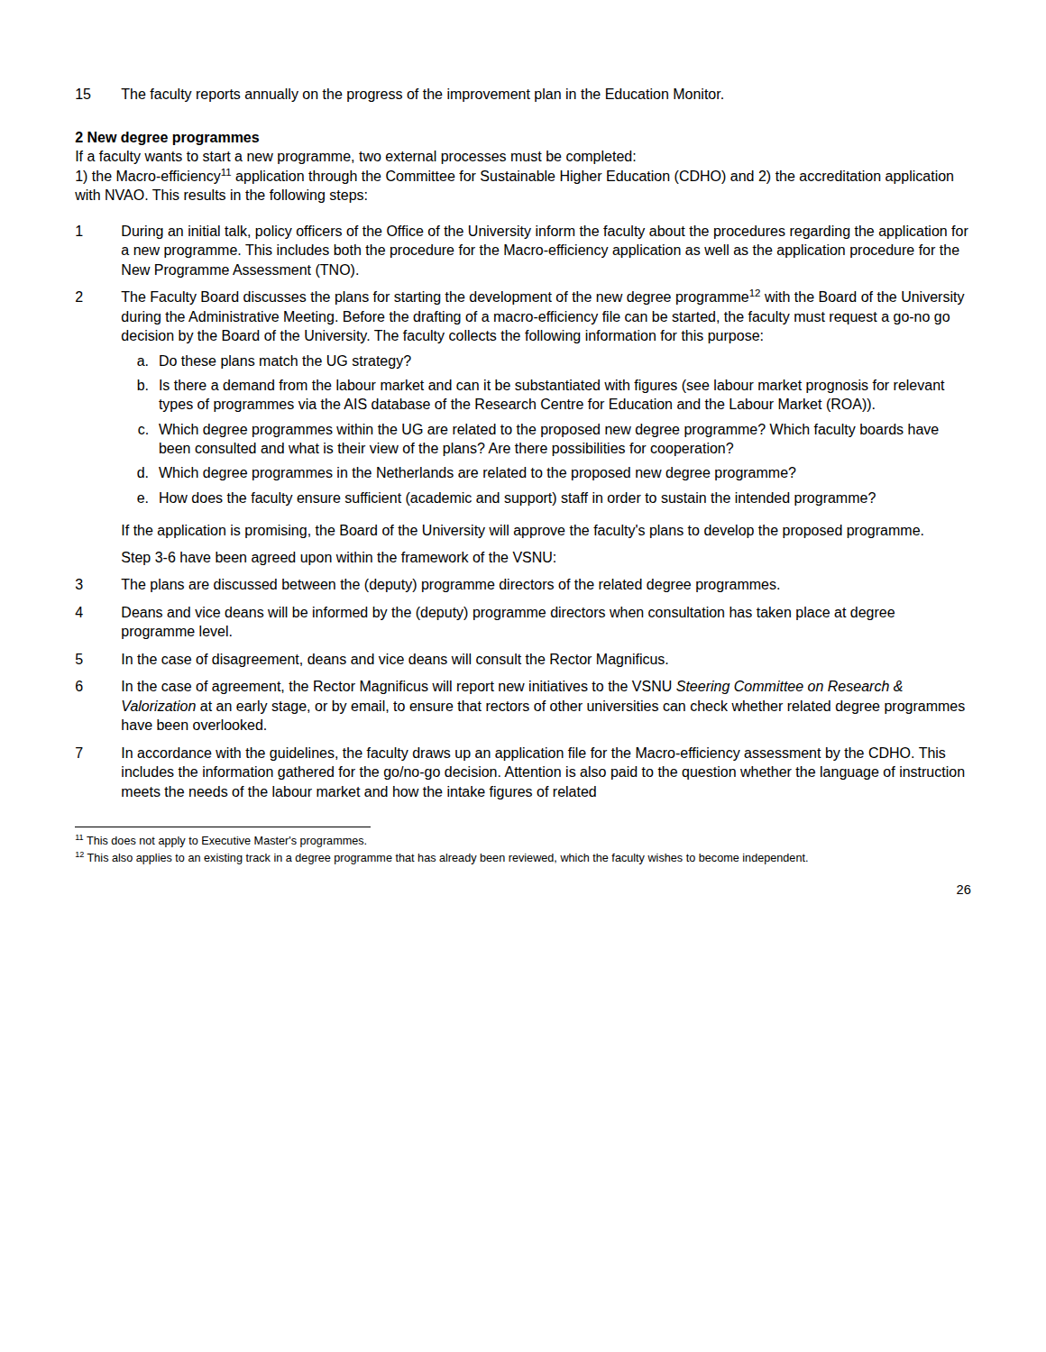15
The faculty reports annually on the progress of the improvement plan in the Education Monitor.
2 New degree programmes
If a faculty wants to start a new programme, two external processes must be completed:
1) the Macro-efficiency11 application through the Committee for Sustainable Higher Education (CDHO) and 2) the accreditation application with NVAO. This results in the following steps:
1
During an initial talk, policy officers of the Office of the University inform the faculty about the procedures regarding the application for a new programme. This includes both the procedure for the Macro-efficiency application as well as the application procedure for the New Programme Assessment (TNO).
2
The Faculty Board discusses the plans for starting the development of the new degree programme12 with the Board of the University during the Administrative Meeting. Before the drafting of a macro-efficiency file can be started, the faculty must request a go-no go decision by the Board of the University. The faculty collects the following information for this purpose:
Do these plans match the UG strategy?
Is there a demand from the labour market and can it be substantiated with figures (see labour market prognosis for relevant types of programmes via the AIS database of the Research Centre for Education and the Labour Market (ROA)).
Which degree programmes within the UG are related to the proposed new degree programme? Which faculty boards have been consulted and what is their view of the plans? Are there possibilities for cooperation?
Which degree programmes in the Netherlands are related to the proposed new degree programme?
How does the faculty ensure sufficient (academic and support) staff in order to sustain the intended programme?
If the application is promising, the Board of the University will approve the faculty's plans to develop the proposed programme.
Step 3-6 have been agreed upon within the framework of the VSNU:
3
The plans are discussed between the (deputy) programme directors of the related degree programmes.
4
Deans and vice deans will be informed by the (deputy) programme directors when consultation has taken place at degree programme level.
5
In the case of disagreement, deans and vice deans will consult the Rector Magnificus.
6
In the case of agreement, the Rector Magnificus will report new initiatives to the VSNU Steering Committee on Research & Valorization at an early stage, or by email, to ensure that rectors of other universities can check whether related degree programmes have been overlooked.
7
In accordance with the guidelines, the faculty draws up an application file for the Macro-efficiency assessment by the CDHO. This includes the information gathered for the go/no-go decision. Attention is also paid to the question whether the language of instruction meets the needs of the labour market and how the intake figures of related
11 This does not apply to Executive Master's programmes.
12 This also applies to an existing track in a degree programme that has already been reviewed, which the faculty wishes to become independent.
26